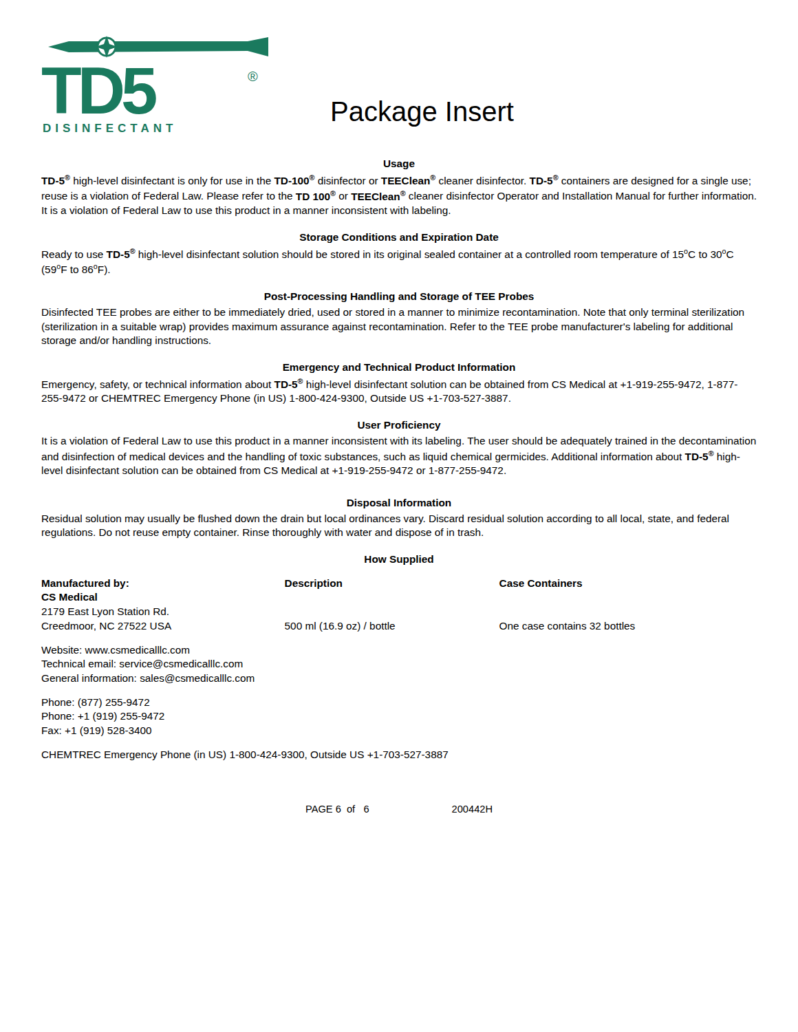TD5 ® DISINFECTANT
Package Insert
Usage
TD-5® high-level disinfectant is only for use in the TD-100® disinfector or TEEClean® cleaner disinfector. TD-5® containers are designed for a single use; reuse is a violation of Federal Law. Please refer to the TD 100® or TEEClean® cleaner disinfector Operator and Installation Manual for further information. It is a violation of Federal Law to use this product in a manner inconsistent with labeling.
Storage Conditions and Expiration Date
Ready to use TD-5® high-level disinfectant solution should be stored in its original sealed container at a controlled room temperature of 15oC to 30oC (59oF to 86oF).
Post-Processing Handling and Storage of TEE Probes
Disinfected TEE probes are either to be immediately dried, used or stored in a manner to minimize recontamination. Note that only terminal sterilization (sterilization in a suitable wrap) provides maximum assurance against recontamination. Refer to the TEE probe manufacturer's labeling for additional storage and/or handling instructions.
Emergency and Technical Product Information
Emergency, safety, or technical information about TD-5® high-level disinfectant solution can be obtained from CS Medical at +1-919-255-9472, 1-877-255-9472 or CHEMTREC Emergency Phone (in US) 1-800-424-9300, Outside US +1-703-527-3887.
User Proficiency
It is a violation of Federal Law to use this product in a manner inconsistent with its labeling. The user should be adequately trained in the decontamination and disinfection of medical devices and the handling of toxic substances, such as liquid chemical germicides. Additional information about TD-5® high-level disinfectant solution can be obtained from CS Medical at +1-919-255-9472 or 1-877-255-9472.
Disposal Information
Residual solution may usually be flushed down the drain but local ordinances vary. Discard residual solution according to all local, state, and federal regulations. Do not reuse empty container. Rinse thoroughly with water and dispose of in trash.
How Supplied
| Manufactured by: | Description | Case Containers |
| CS Medical | | |
| 2179 East Lyon Station Rd. | | |
| Creedmoor, NC 27522 USA | 500 ml (16.9 oz) / bottle | One case contains 32 bottles |
Website: www.csmedicalllc.com
Technical email: service@csmedicalllc.com
General information: sales@csmedicalllc.com
Phone: (877) 255-9472
Phone: +1 (919) 255-9472
Fax: +1 (919) 528-3400
CHEMTREC Emergency Phone (in US) 1-800-424-9300, Outside US +1-703-527-3887
PAGE 6 of 6200442H